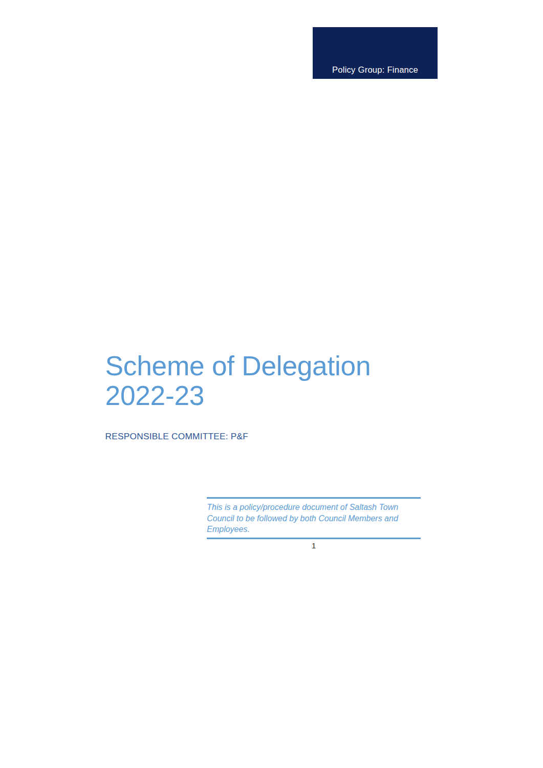Policy Group: Finance
Scheme of Delegation
2022-23
RESPONSIBLE COMMITTEE: P&F
This is a policy/procedure document of Saltash Town Council to be followed by both Council Members and Employees.
1